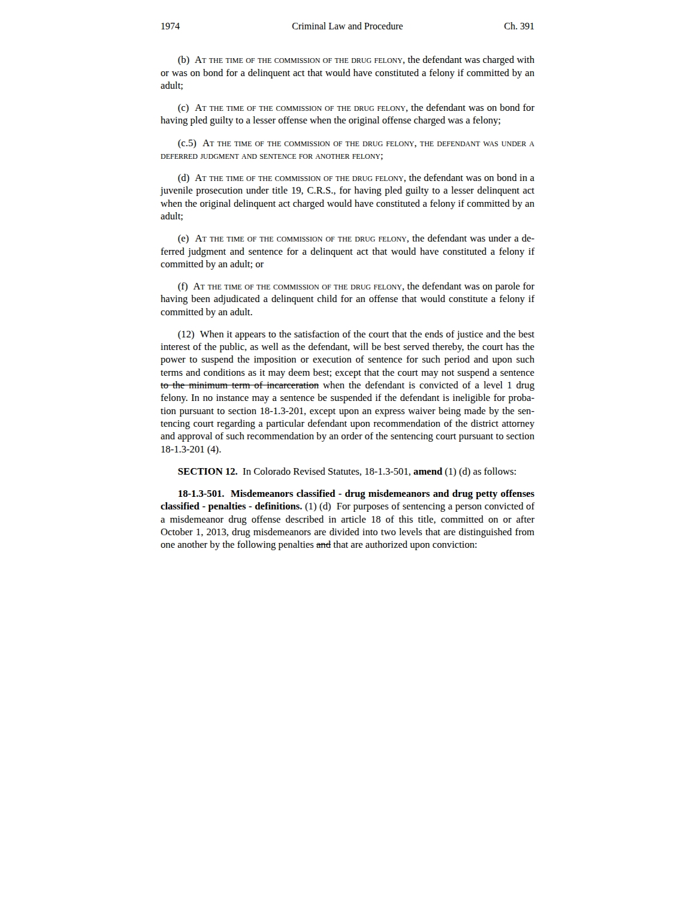1974 Criminal Law and Procedure Ch. 391
(b) At the time of the commission of the drug felony, the defendant was charged with or was on bond for a delinquent act that would have constituted a felony if committed by an adult;
(c) At the time of the commission of the drug felony, the defendant was on bond for having pled guilty to a lesser offense when the original offense charged was a felony;
(c.5) At the time of the commission of the drug felony, the defendant was under a deferred judgment and sentence for another felony;
(d) At the time of the commission of the drug felony, the defendant was on bond in a juvenile prosecution under title 19, C.R.S., for having pled guilty to a lesser delinquent act when the original delinquent act charged would have constituted a felony if committed by an adult;
(e) At the time of the commission of the drug felony, the defendant was under a deferred judgment and sentence for a delinquent act that would have constituted a felony if committed by an adult; or
(f) At the time of the commission of the drug felony, the defendant was on parole for having been adjudicated a delinquent child for an offense that would constitute a felony if committed by an adult.
(12) When it appears to the satisfaction of the court that the ends of justice and the best interest of the public, as well as the defendant, will be best served thereby, the court has the power to suspend the imposition or execution of sentence for such period and upon such terms and conditions as it may deem best; except that the court may not suspend a sentence to the minimum term of incarceration when the defendant is convicted of a level 1 drug felony. In no instance may a sentence be suspended if the defendant is ineligible for probation pursuant to section 18-1.3-201, except upon an express waiver being made by the sentencing court regarding a particular defendant upon recommendation of the district attorney and approval of such recommendation by an order of the sentencing court pursuant to section 18-1.3-201 (4).
SECTION 12. In Colorado Revised Statutes, 18-1.3-501, amend (1) (d) as follows:
18-1.3-501. Misdemeanors classified - drug misdemeanors and drug petty offenses classified - penalties - definitions. (1) (d) For purposes of sentencing a person convicted of a misdemeanor drug offense described in article 18 of this title, committed on or after October 1, 2013, drug misdemeanors are divided into two levels that are distinguished from one another by the following penalties and that are authorized upon conviction: